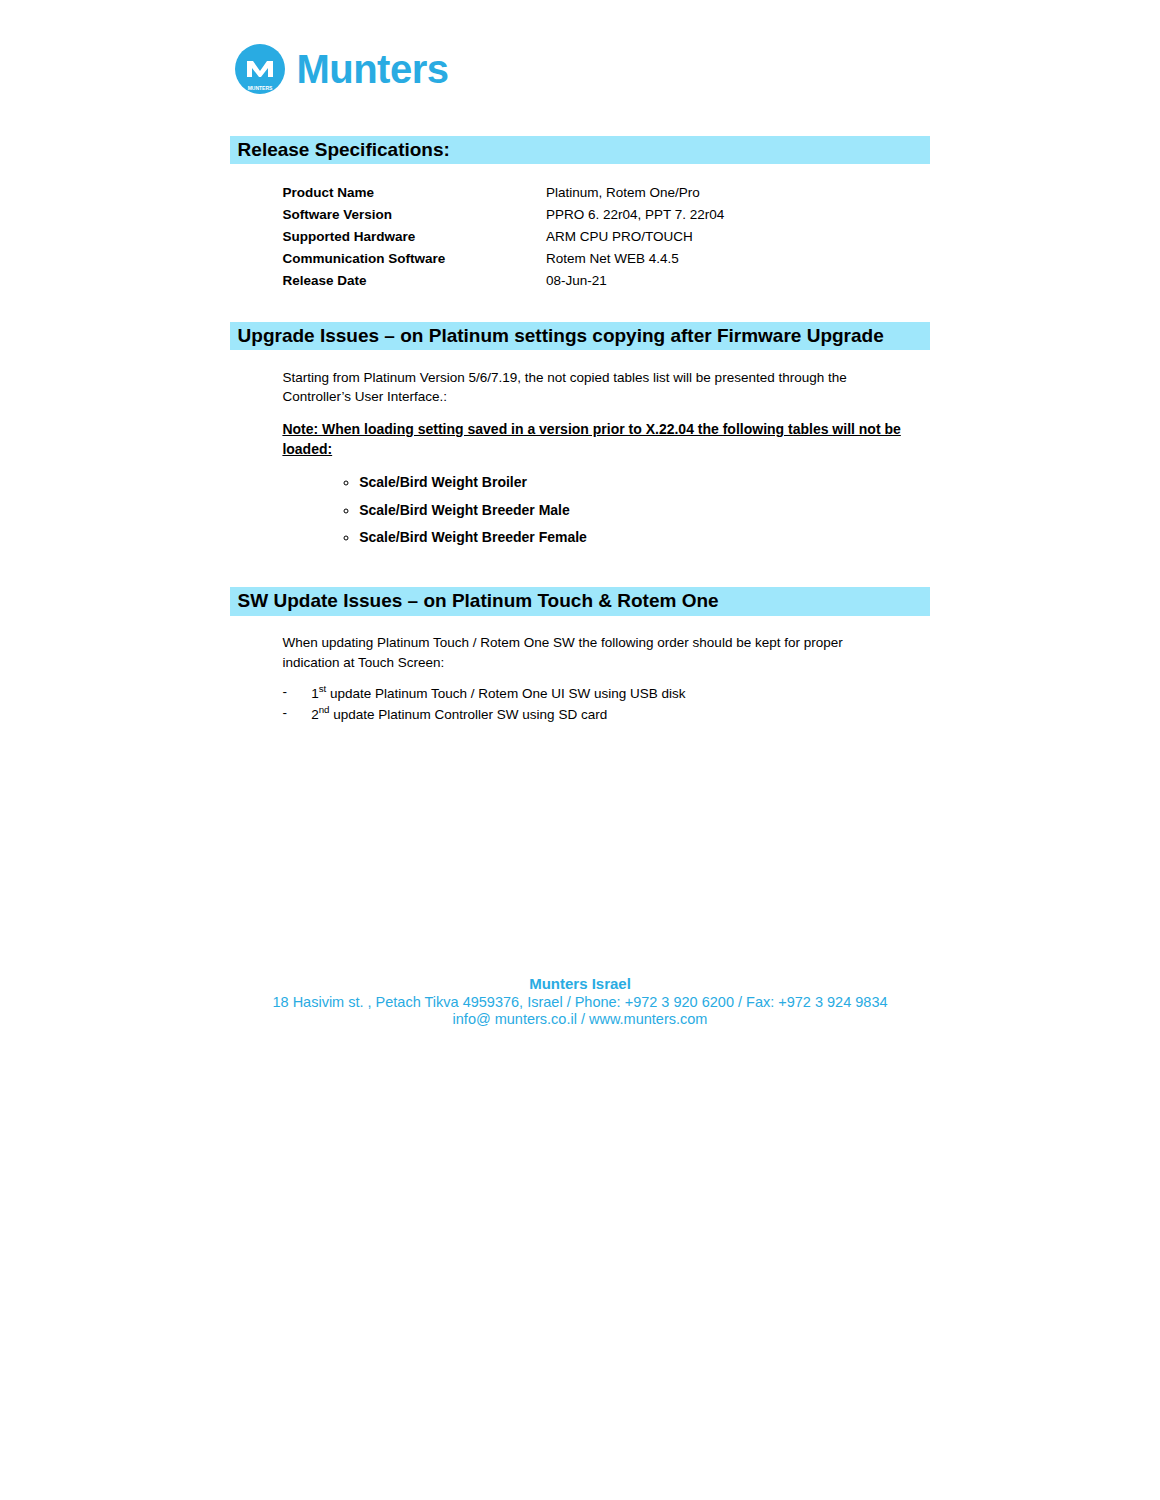MUNTERS Munters
Release Specifications:
| Product Name | Platinum, Rotem One/Pro |
| Software Version | PPRO 6. 22r04, PPT 7. 22r04 |
| Supported Hardware | ARM CPU PRO/TOUCH |
| Communication Software | Rotem Net WEB 4.4.5 |
| Release Date | 08-Jun-21 |
Upgrade Issues – on Platinum settings copying after Firmware Upgrade
Starting from Platinum Version 5/6/7.19, the not copied tables list will be presented through the Controller’s User Interface.:
Note: When loading setting saved in a version prior to X.22.04 the following tables will not be loaded:
Scale/Bird Weight Broiler
Scale/Bird Weight Breeder Male
Scale/Bird Weight Breeder Female
SW Update Issues – on Platinum Touch & Rotem One
When updating Platinum Touch / Rotem One SW the following order should be kept for proper indication at Touch Screen:
-1st update Platinum Touch / Rotem One UI SW using USB disk
-2nd update Platinum Controller SW using SD card
Munters Israel
18 Hasivim st. , Petach Tikva 4959376, Israel / Phone: +972 3 920 6200 / Fax: +972 3 924 9834
info@ munters.co.il / www.munters.com